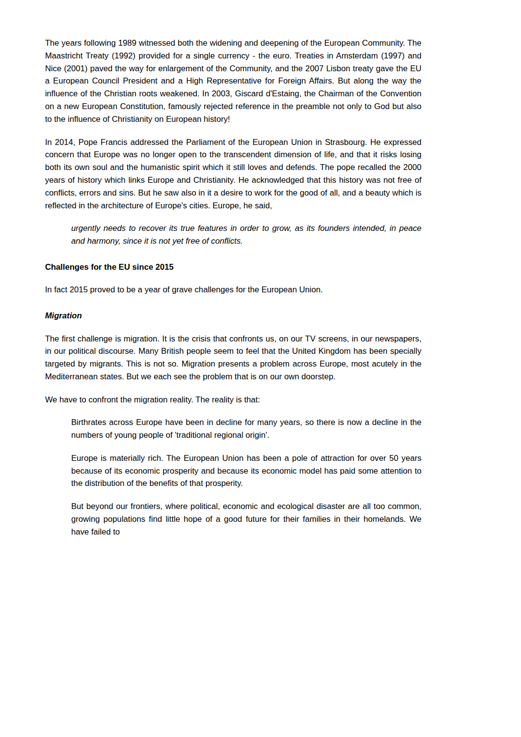The years following 1989 witnessed both the widening and deepening of the European Community. The Maastricht Treaty (1992) provided for a single currency - the euro. Treaties in Amsterdam (1997) and Nice (2001) paved the way for enlargement of the Community, and the 2007 Lisbon treaty gave the EU a European Council President and a High Representative for Foreign Affairs. But along the way the influence of the Christian roots weakened. In 2003, Giscard d'Estaing, the Chairman of the Convention on a new European Constitution, famously rejected reference in the preamble not only to God but also to the influence of Christianity on European history!
In 2014, Pope Francis addressed the Parliament of the European Union in Strasbourg. He expressed concern that Europe was no longer open to the transcendent dimension of life, and that it risks losing both its own soul and the humanistic spirit which it still loves and defends. The pope recalled the 2000 years of history which links Europe and Christianity. He acknowledged that this history was not free of conflicts, errors and sins. But he saw also in it a desire to work for the good of all, and a beauty which is reflected in the architecture of Europe's cities. Europe, he said,
urgently needs to recover its true features in order to grow, as its founders intended, in peace and harmony, since it is not yet free of conflicts.
Challenges for the EU since 2015
In fact 2015 proved to be a year of grave challenges for the European Union.
Migration
The first challenge is migration. It is the crisis that confronts us, on our TV screens, in our newspapers, in our political discourse. Many British people seem to feel that the United Kingdom has been specially targeted by migrants. This is not so. Migration presents a problem across Europe, most acutely in the Mediterranean states. But we each see the problem that is on our own doorstep.
We have to confront the migration reality. The reality is that:
Birthrates across Europe have been in decline for many years, so there is now a decline in the numbers of young people of 'traditional regional origin'.
Europe is materially rich. The European Union has been a pole of attraction for over 50 years because of its economic prosperity and because its economic model has paid some attention to the distribution of the benefits of that prosperity.
But beyond our frontiers, where political, economic and ecological disaster are all too common, growing populations find little hope of a good future for their families in their homelands. We have failed to